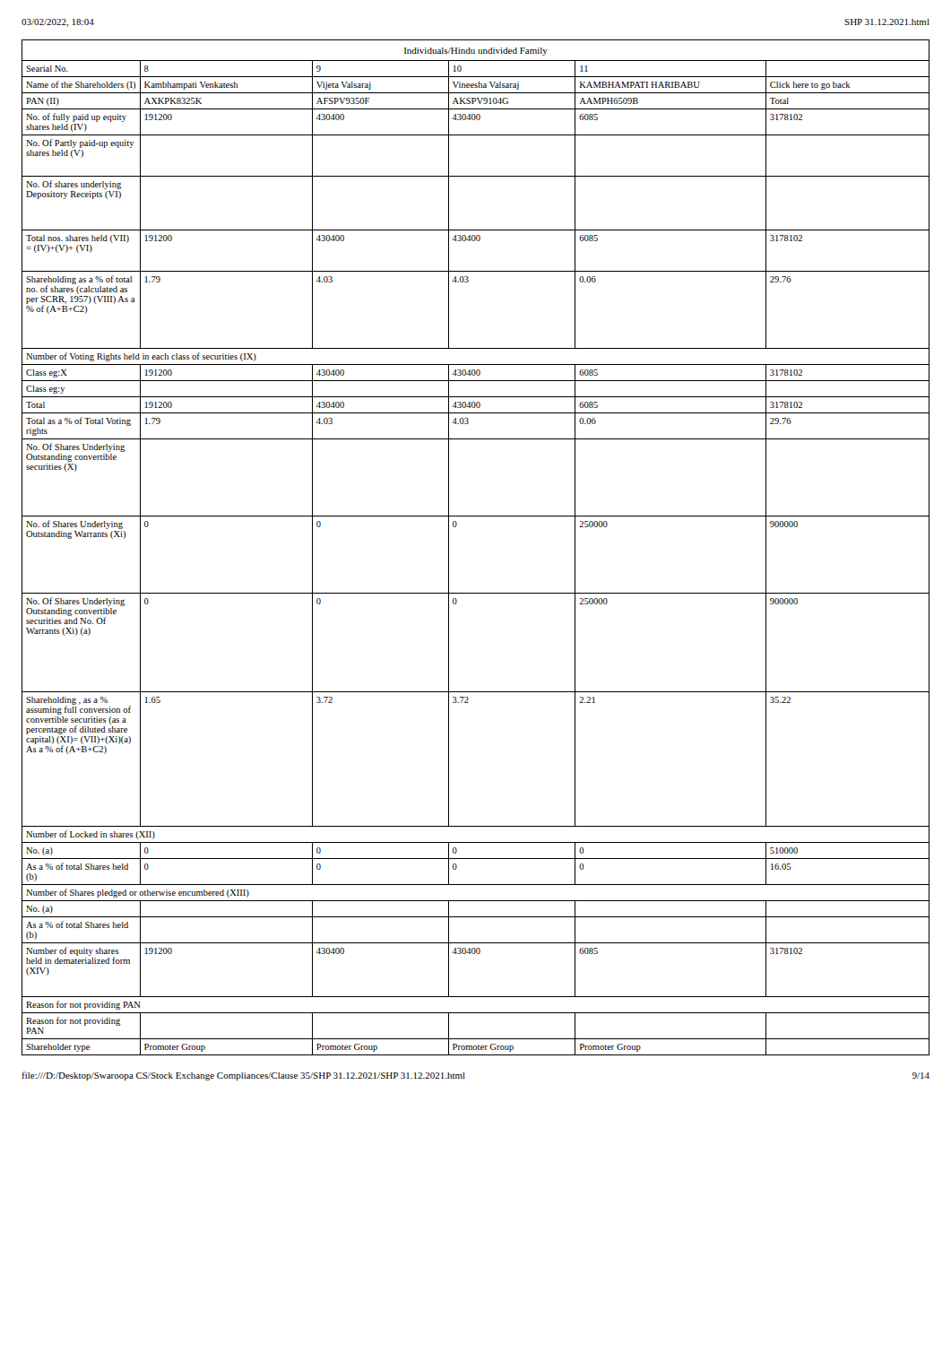03/02/2022, 18:04 SHP 31.12.2021.html
| Individuals/Hindu undivided Family |
| Searial No. | 8 | 9 | 10 | 11 | |
| Name of the Shareholders (I) | Kambhampati Venkatesh | Vijeta Valsaraj | Vineesha Valsaraj | KAMBHAMPATI HARIBABU | Click here to go back |
| PAN (II) | AXKPK8325K | AFSPV9350F | AKSPV9104G | AAMPH6509B | Total |
| No. of fully paid up equity shares held (IV) | 191200 | 430400 | 430400 | 6085 | 3178102 |
| No. Of Partly paid-up equity shares held (V) | | | | | |
| No. Of shares underlying Depository Receipts (VI) | | | | | |
| Total nos. shares held (VII) = (IV)+(V)+ (VI) | 191200 | 430400 | 430400 | 6085 | 3178102 |
| Shareholding as a % of total no. of shares (calculated as per SCRR, 1957) (VIII) As a % of (A+B+C2) | 1.79 | 4.03 | 4.03 | 0.06 | 29.76 |
| Number of Voting Rights held in each class of securities (IX) |
| Class eg:X | 191200 | 430400 | 430400 | 6085 | 3178102 |
| Class eg:y | | | | | |
| Total | 191200 | 430400 | 430400 | 6085 | 3178102 |
| Total as a % of Total Voting rights | 1.79 | 4.03 | 4.03 | 0.06 | 29.76 |
| No. Of Shares Underlying Outstanding convertible securities (X) | | | | | |
| No. of Shares Underlying Outstanding Warrants (Xi) | 0 | 0 | 0 | 250000 | 900000 |
| No. Of Shares Underlying Outstanding convertible securities and No. Of Warrants (Xi) (a) | 0 | 0 | 0 | 250000 | 900000 |
| Shareholding , as a % assuming full conversion of convertible securities (as a percentage of diluted share capital) (XI)= (VII)+(Xi)(a) As a % of (A+B+C2) | 1.65 | 3.72 | 3.72 | 2.21 | 35.22 |
| Number of Locked in shares (XII) |
| No. (a) | 0 | 0 | 0 | 0 | 510000 |
| As a % of total Shares held (b) | 0 | 0 | 0 | 0 | 16.05 |
| Number of Shares pledged or otherwise encumbered (XIII) |
| No. (a) | | | | | |
| As a % of total Shares held (b) | | | | | |
| Number of equity shares held in dematerialized form (XIV) | 191200 | 430400 | 430400 | 6085 | 3178102 |
| Reason for not providing PAN |
| Reason for not providing PAN | | | | | |
| Shareholder type | Promoter Group | Promoter Group | Promoter Group | Promoter Group | |
file:///D:/Desktop/Swaroopa CS/Stock Exchange Compliances/Clause 35/SHP 31.12.2021/SHP 31.12.2021.html 9/14